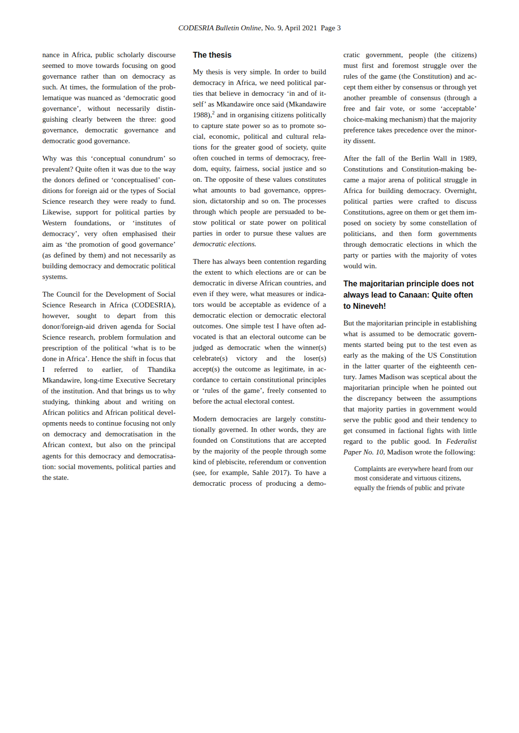CODESRIA Bulletin Online, No. 9, April 2021 Page 3
nance in Africa, public scholarly discourse seemed to move towards focusing on good governance rather than on democracy as such. At times, the formulation of the problematique was nuanced as ‘democratic good governance’, without necessarily distinguishing clearly between the three: good governance, democratic governance and democratic good governance.
Why was this ‘conceptual conundrum’ so prevalent? Quite often it was due to the way the donors defined or ‘conceptualised’ conditions for foreign aid or the types of Social Science research they were ready to fund. Likewise, support for political parties by Western foundations, or ‘institutes of democracy’, very often emphasised their aim as ‘the promotion of good governance’ (as defined by them) and not necessarily as building democracy and democratic political systems.
The Council for the Development of Social Science Research in Africa (CODESRIA), however, sought to depart from this donor/foreign-aid driven agenda for Social Science research, problem formulation and prescription of the political ‘what is to be done in Africa’. Hence the shift in focus that I referred to earlier, of Thandika Mkandawire, long-time Executive Secretary of the institution. And that brings us to why studying, thinking about and writing on African politics and African political developments needs to continue focusing not only on democracy and democratisation in the African context, but also on the principal agents for this democracy and democratisation: social movements, political parties and the state.
The thesis
My thesis is very simple. In order to build democracy in Africa, we need political parties that believe in democracy ‘in and of itself’ as Mkandawire once said (Mkandawire 1988),2 and in organising citizens politically to capture state power so as to promote social, economic, political and cultural relations for the greater good of society, quite often couched in terms of democracy, freedom, equity, fairness, social justice and so on. The opposite of these values constitutes what amounts to bad governance, oppression, dictatorship and so on. The processes through which people are persuaded to bestow political or state power on political parties in order to pursue these values are democratic elections.
There has always been contention regarding the extent to which elections are or can be democratic in diverse African countries, and even if they were, what measures or indicators would be acceptable as evidence of a democratic election or democratic electoral outcomes. One simple test I have often advocated is that an electoral outcome can be judged as democratic when the winner(s) celebrate(s) victory and the loser(s) accept(s) the outcome as legitimate, in accordance to certain constitutional principles or ‘rules of the game’, freely consented to before the actual electoral contest.
Modern democracies are largely constitutionally governed. In other words, they are founded on Constitutions that are accepted by the majority of the people through some kind of plebiscite, referendum or convention (see, for example, Sahle 2017). To have a democratic process of producing a democratic government, people (the citizens) must first and foremost struggle over the rules of the game (the Constitution) and accept them either by consensus or through yet another preamble of consensus (through a free and fair vote, or some ‘acceptable’ choice-making mechanism) that the majority preference takes precedence over the minority dissent.
After the fall of the Berlin Wall in 1989, Constitutions and Constitution-making became a major arena of political struggle in Africa for building democracy. Overnight, political parties were crafted to discuss Constitutions, agree on them or get them imposed on society by some constellation of politicians, and then form governments through democratic elections in which the party or parties with the majority of votes would win.
The majoritarian principle does not always lead to Canaan: Quite often to Nineveh!
But the majoritarian principle in establishing what is assumed to be democratic governments started being put to the test even as early as the making of the US Constitution in the latter quarter of the eighteenth century. James Madison was sceptical about the majoritarian principle when he pointed out the discrepancy between the assumptions that majority parties in government would serve the public good and their tendency to get consumed in factional fights with little regard to the public good. In Federalist Paper No. 10, Madison wrote the following:
Complaints are everywhere heard from our most considerate and virtuous citizens, equally the friends of public and private